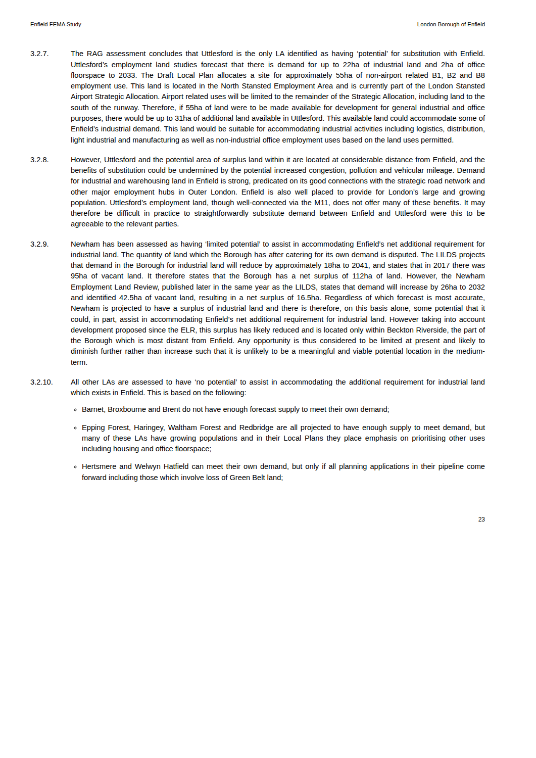Enfield FEMA Study London Borough of Enfield
3.2.7. The RAG assessment concludes that Uttlesford is the only LA identified as having ‘potential’ for substitution with Enfield. Uttlesford’s employment land studies forecast that there is demand for up to 22ha of industrial land and 2ha of office floorspace to 2033. The Draft Local Plan allocates a site for approximately 55ha of non-airport related B1, B2 and B8 employment use. This land is located in the North Stansted Employment Area and is currently part of the London Stansted Airport Strategic Allocation. Airport related uses will be limited to the remainder of the Strategic Allocation, including land to the south of the runway. Therefore, if 55ha of land were to be made available for development for general industrial and office purposes, there would be up to 31ha of additional land available in Uttlesford. This available land could accommodate some of Enfield’s industrial demand. This land would be suitable for accommodating industrial activities including logistics, distribution, light industrial and manufacturing as well as non-industrial office employment uses based on the land uses permitted.
3.2.8. However, Uttlesford and the potential area of surplus land within it are located at considerable distance from Enfield, and the benefits of substitution could be undermined by the potential increased congestion, pollution and vehicular mileage. Demand for industrial and warehousing land in Enfield is strong, predicated on its good connections with the strategic road network and other major employment hubs in Outer London. Enfield is also well placed to provide for London’s large and growing population. Uttlesford’s employment land, though well-connected via the M11, does not offer many of these benefits. It may therefore be difficult in practice to straightforwardly substitute demand between Enfield and Uttlesford were this to be agreeable to the relevant parties.
3.2.9. Newham has been assessed as having ‘limited potential’ to assist in accommodating Enfield’s net additional requirement for industrial land. The quantity of land which the Borough has after catering for its own demand is disputed. The LILDS projects that demand in the Borough for industrial land will reduce by approximately 18ha to 2041, and states that in 2017 there was 95ha of vacant land. It therefore states that the Borough has a net surplus of 112ha of land. However, the Newham Employment Land Review, published later in the same year as the LILDS, states that demand will increase by 26ha to 2032 and identified 42.5ha of vacant land, resulting in a net surplus of 16.5ha. Regardless of which forecast is most accurate, Newham is projected to have a surplus of industrial land and there is therefore, on this basis alone, some potential that it could, in part, assist in accommodating Enfield’s net additional requirement for industrial land. However taking into account development proposed since the ELR, this surplus has likely reduced and is located only within Beckton Riverside, the part of the Borough which is most distant from Enfield. Any opportunity is thus considered to be limited at present and likely to diminish further rather than increase such that it is unlikely to be a meaningful and viable potential location in the medium-term.
3.2.10. All other LAs are assessed to have ‘no potential’ to assist in accommodating the additional requirement for industrial land which exists in Enfield. This is based on the following:
Barnet, Broxbourne and Brent do not have enough forecast supply to meet their own demand;
Epping Forest, Haringey, Waltham Forest and Redbridge are all projected to have enough supply to meet demand, but many of these LAs have growing populations and in their Local Plans they place emphasis on prioritising other uses including housing and office floorspace;
Hertsmere and Welwyn Hatfield can meet their own demand, but only if all planning applications in their pipeline come forward including those which involve loss of Green Belt land;
23